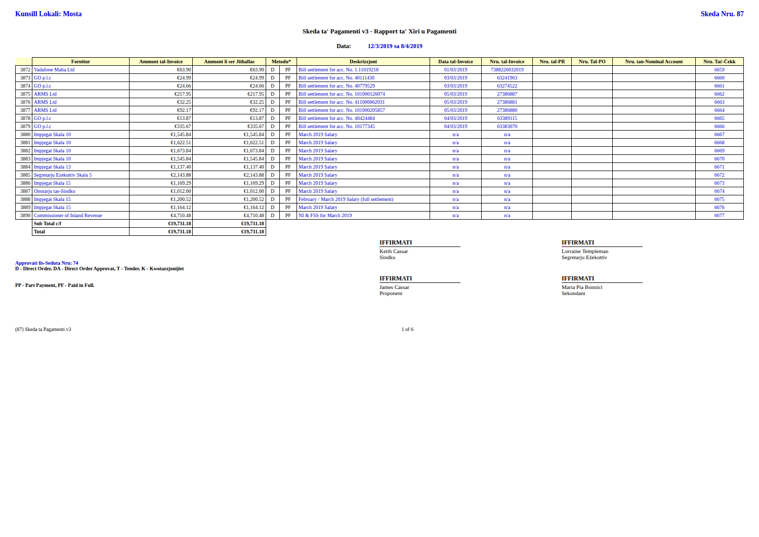Kunsill Lokali: Mosta
Skeda Nru. 87
Skeda ta' Pagamenti v3 - Rapport ta' Xiri u Pagamenti
Data: 12/3/2019 sa 8/4/2019
| | Fornitur | Ammont tal-Invoice | Ammont li ser Jithallas | Metodu* | Deskrizzjoni | Data tal-Invoice | Nru. tal-Invoice | Nru. tal-PR | Nru. Tal-PO | Nru. tan-Nominal Account | Nru. Taċ-Ċekk |
| --- | --- | --- | --- | --- | --- | --- | --- | --- | --- | --- | --- |
| 3872 | Vadafone Malta Ltd | €63.90 | €63.90 | D | PF | Bill settlement for acc. No. 1.11019218 | 01/03/2019 | 7388226032019 | | | | 6659 |
| 3873 | GO p.l.c | €24.99 | €24.99 | D | PF | Bill settlement for acc. No. 40111430 | 03/03/2019 | 63241963 | | | | 6660 |
| 3874 | GO p.l.c | €24.66 | €24.66 | D | PF | Bill settlement for acc. No. 40779529 | 03/03/2019 | 63274522 | | | | 6661 |
| 3875 | ARMS Ltd | €217.95 | €217.95 | D | PF | Bill settlement for acc. No. 101000126074 | 05/03/2019 | 27386887 | | | | 6662 |
| 3876 | ARMS Ltd | €32.25 | €32.25 | D | PF | Bill settlement for acc. No. 411000062031 | 05/03/2019 | 27386881 | | | | 6663 |
| 3877 | ARMS Ltd | €92.17 | €92.17 | D | PF | Bill settlement for acc. No. 101000205857 | 05/03/2019 | 27386880 | | | | 6664 |
| 3878 | GO p.l.c | €13.87 | €13.87 | D | PF | Bill settlement for acc. No. 40424484 | 04/03/2019 | 63389115 | | | | 6665 |
| 3879 | GO p.l.c | €335.67 | €335.67 | D | PF | Bill settlement for acc. No. 10177345 | 04/03/2019 | 63383070 | | | | 6666 |
| 3880 | Impjegat Skala 10 | €1,545.84 | €1,545.84 | D | PF | March 2019 Salary | n/a | n/a | | | | 6667 |
| 3881 | Impjegat Skala 10 | €1,622.51 | €1,622.51 | D | PF | March 2019 Salary | n/a | n/a | | | | 6668 |
| 3882 | Impjegat Skala 10 | €1,673.84 | €1,673.84 | D | PF | March 2019 Salary | n/a | n/a | | | | 6669 |
| 3883 | Impjegat Skala 10 | €1,545.84 | €1,545.84 | D | PF | March 2019 Salary | n/a | n/a | | | | 6670 |
| 3884 | Impjegat Skala 13 | €1,137.40 | €1,137.40 | D | PF | March 2019 Salary | n/a | n/a | | | | 6671 |
| 3885 | Segretarju Ezekuttiv Skala 5 | €2,143.88 | €2,143.88 | D | PF | March 2019 Salary | n/a | n/a | | | | 6672 |
| 3886 | Impjegat Skala 15 | €1,169.29 | €1,169.29 | D | PF | March 2019 Salary | n/a | n/a | | | | 6673 |
| 3887 | Onorarju tas-Sindku | €1,012.00 | €1,012.00 | D | PF | March 2019 Salary | n/a | n/a | | | | 6674 |
| 3888 | Impjegat Skala 15 | €1,200.52 | €1,200.52 | D | PF | February / March 2019 Salary (full settlement) | n/a | n/a | | | | 6675 |
| 3889 | Impjegat Skala 15 | €1,164.12 | €1,164.12 | D | PF | March 2019 Salary | n/a | n/a | | | | 6676 |
| 3890 | Commissioner of Inland Revenue | €4,710.48 | €4,710.48 | D | PF | NI & FSS for March 2019 | n/a | n/a | | | | 6677 |
| | Sub Total c/f | €19,731.18 | €19,731.18 | |
| | Total | €19,731.18 | €19,731.18 | |
| | | IFFIRMATI | IFFIRMATI |
| | | Keith Cassar Sindku | Lorraine Templeman Segretarju Eżekuttiv |
| Approvati fis-Seduta Nru: 74 | | |
| D - Direct Order, DA - Direct Order Approvat, T - Tender, K - Kwotazzjonijiet | IFFIRMATI | IFFIRMATI |
| PP - Part Payment, PF - Paid in Full. | James Cassar Proponent | Maria Pia Bonnici Sekondant |
(87) Skeda ta Pagamenti v3
1 of 6